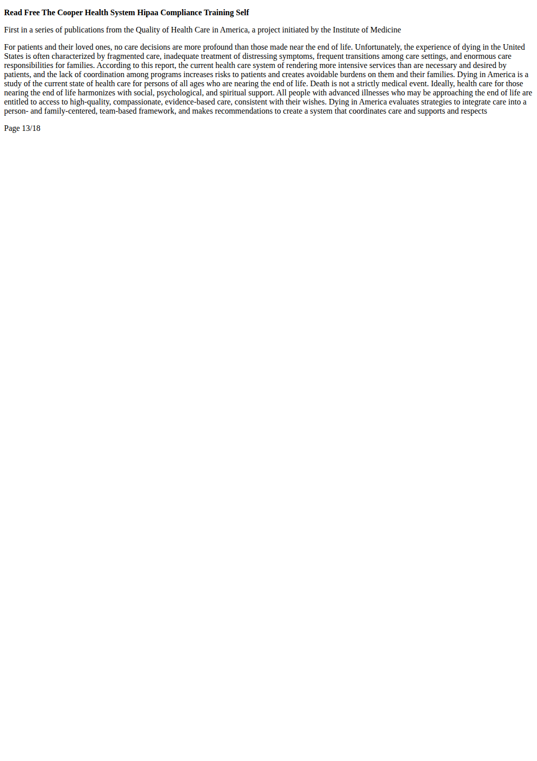Read Free The Cooper Health System Hipaa Compliance Training Self
First in a series of publications from the Quality of Health Care in America, a project initiated by the Institute of Medicine
For patients and their loved ones, no care decisions are more profound than those made near the end of life. Unfortunately, the experience of dying in the United States is often characterized by fragmented care, inadequate treatment of distressing symptoms, frequent transitions among care settings, and enormous care responsibilities for families. According to this report, the current health care system of rendering more intensive services than are necessary and desired by patients, and the lack of coordination among programs increases risks to patients and creates avoidable burdens on them and their families. Dying in America is a study of the current state of health care for persons of all ages who are nearing the end of life. Death is not a strictly medical event. Ideally, health care for those nearing the end of life harmonizes with social, psychological, and spiritual support. All people with advanced illnesses who may be approaching the end of life are entitled to access to high-quality, compassionate, evidence-based care, consistent with their wishes. Dying in America evaluates strategies to integrate care into a person- and family-centered, team-based framework, and makes recommendations to create a system that coordinates care and supports and respects
Page 13/18